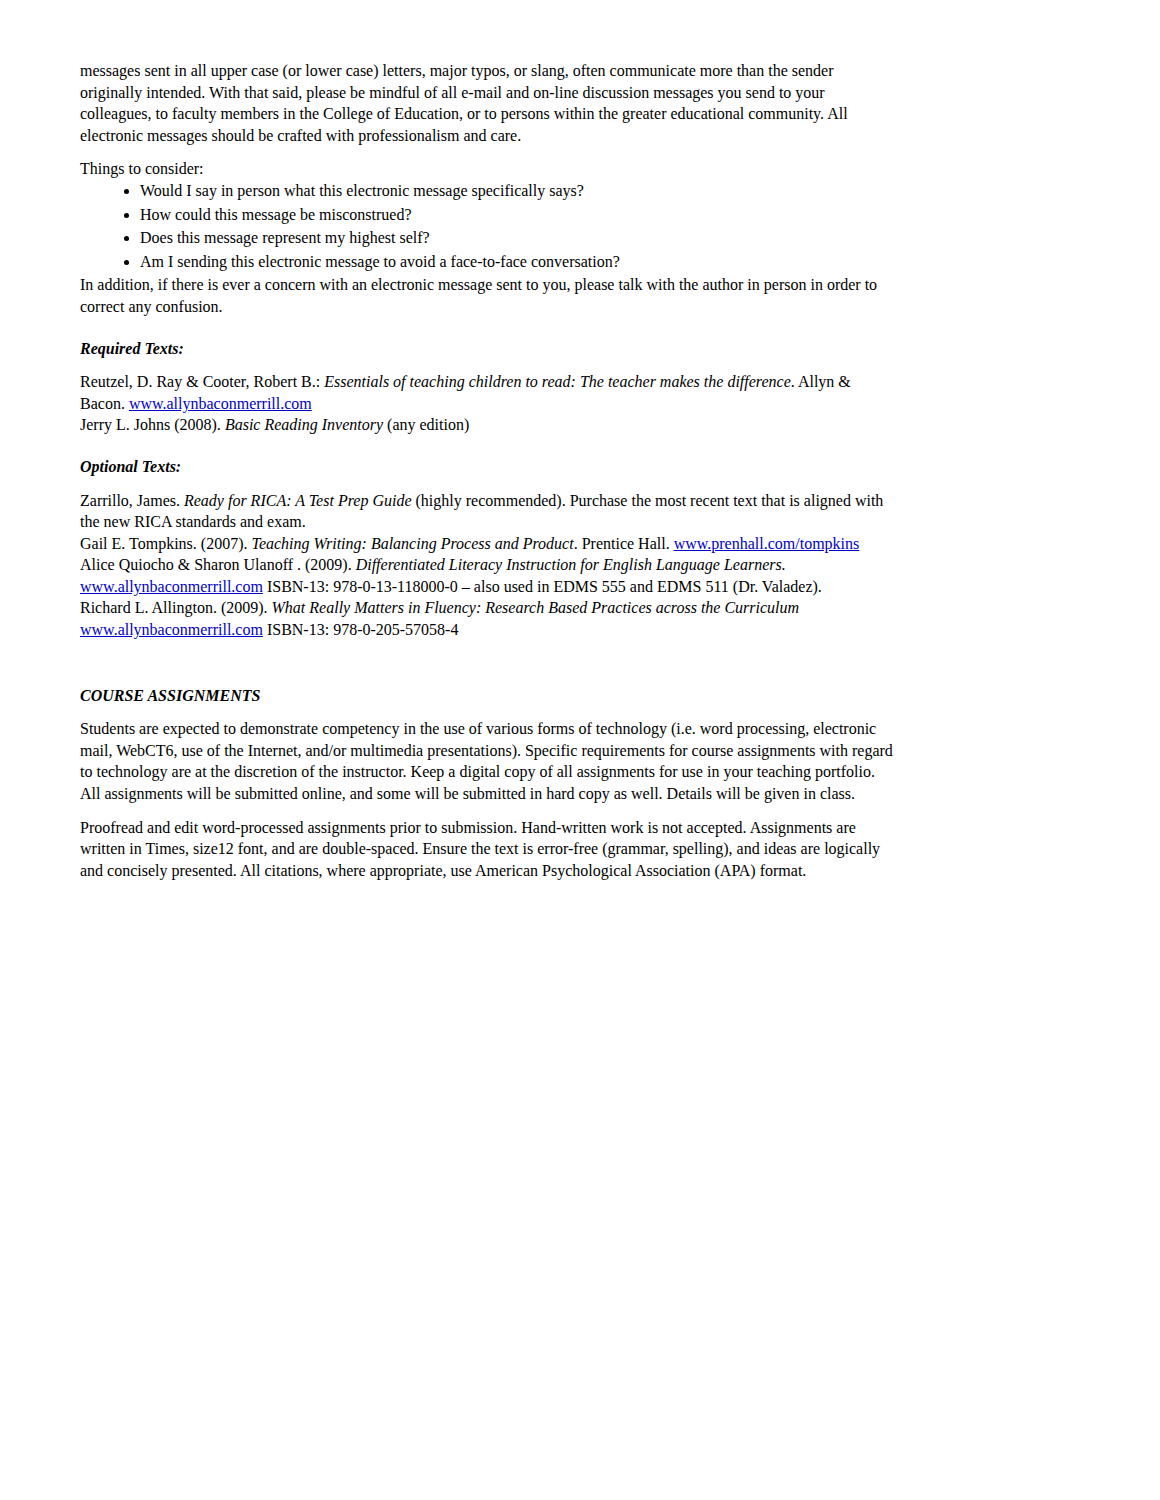messages sent in all upper case (or lower case) letters, major typos, or slang, often communicate more than the sender originally intended. With that said, please be mindful of all e-mail and on-line discussion messages you send to your colleagues, to faculty members in the College of Education, or to persons within the greater educational community. All electronic messages should be crafted with professionalism and care.
Things to consider:
Would I say in person what this electronic message specifically says?
How could this message be misconstrued?
Does this message represent my highest self?
Am I sending this electronic message to avoid a face-to-face conversation?
In addition, if there is ever a concern with an electronic message sent to you, please talk with the author in person in order to correct any confusion.
Required Texts:
Reutzel, D. Ray & Cooter, Robert B.: Essentials of teaching children to read: The teacher makes the difference. Allyn & Bacon. www.allynbaconmerrill.com
Jerry L. Johns (2008). Basic Reading Inventory (any edition)
Optional Texts:
Zarrillo, James. Ready for RICA: A Test Prep Guide (highly recommended). Purchase the most recent text that is aligned with the new RICA standards and exam.
Gail E. Tompkins. (2007). Teaching Writing: Balancing Process and Product. Prentice Hall. www.prenhall.com/tompkins
Alice Quiocho & Sharon Ulanoff . (2009). Differentiated Literacy Instruction for English Language Learners. www.allynbaconmerrill.com ISBN-13: 978-0-13-118000-0 – also used in EDMS 555 and EDMS 511 (Dr. Valadez).
Richard L. Allington. (2009). What Really Matters in Fluency: Research Based Practices across the Curriculum www.allynbaconmerrill.com ISBN-13: 978-0-205-57058-4
COURSE ASSIGNMENTS
Students are expected to demonstrate competency in the use of various forms of technology (i.e. word processing, electronic mail, WebCT6, use of the Internet, and/or multimedia presentations). Specific requirements for course assignments with regard to technology are at the discretion of the instructor. Keep a digital copy of all assignments for use in your teaching portfolio. All assignments will be submitted online, and some will be submitted in hard copy as well. Details will be given in class.
Proofread and edit word-processed assignments prior to submission. Hand-written work is not accepted. Assignments are written in Times, size12 font, and are double-spaced. Ensure the text is error-free (grammar, spelling), and ideas are logically and concisely presented. All citations, where appropriate, use American Psychological Association (APA) format.